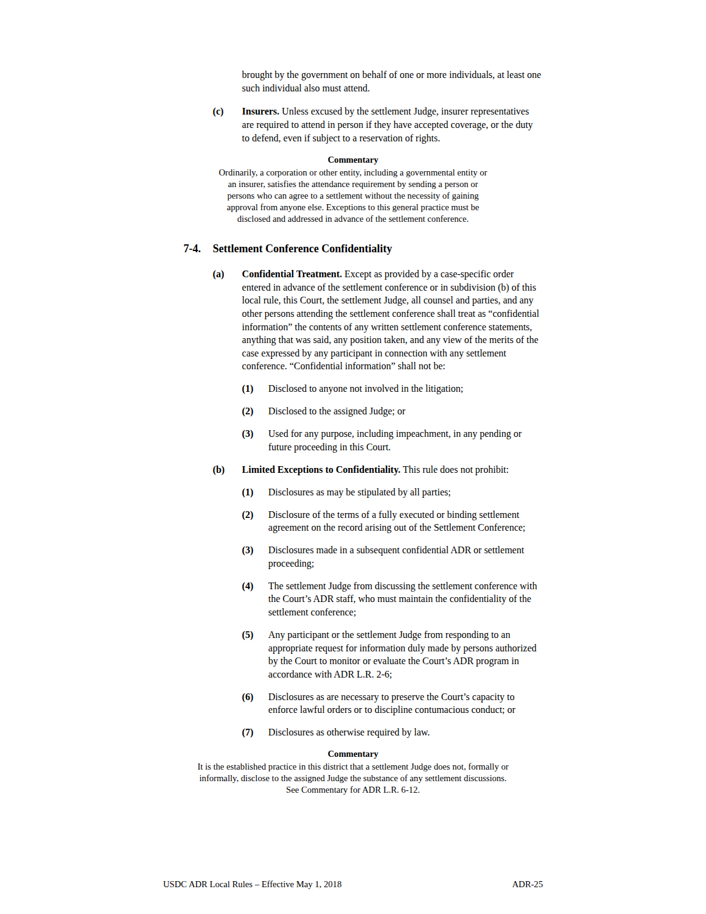brought by the government on behalf of one or more individuals, at least one such individual also must attend.
(c)
Insurers. Unless excused by the settlement Judge, insurer representatives are required to attend in person if they have accepted coverage, or the duty to defend, even if subject to a reservation of rights.
Commentary
Ordinarily, a corporation or other entity, including a governmental entity or an insurer, satisfies the attendance requirement by sending a person or persons who can agree to a settlement without the necessity of gaining approval from anyone else. Exceptions to this general practice must be disclosed and addressed in advance of the settlement conference.
7-4.
Settlement Conference Confidentiality
(a)
Confidential Treatment. Except as provided by a case-specific order entered in advance of the settlement conference or in subdivision (b) of this local rule, this Court, the settlement Judge, all counsel and parties, and any other persons attending the settlement conference shall treat as “confidential information” the contents of any written settlement conference statements, anything that was said, any position taken, and any view of the merits of the case expressed by any participant in connection with any settlement conference. “Confidential information” shall not be:
(1)
Disclosed to anyone not involved in the litigation;
(2)
Disclosed to the assigned Judge; or
(3)
Used for any purpose, including impeachment, in any pending or future proceeding in this Court.
(b)
Limited Exceptions to Confidentiality. This rule does not prohibit:
(1)
Disclosures as may be stipulated by all parties;
(2)
Disclosure of the terms of a fully executed or binding settlement agreement on the record arising out of the Settlement Conference;
(3)
Disclosures made in a subsequent confidential ADR or settlement proceeding;
(4)
The settlement Judge from discussing the settlement conference with the Court’s ADR staff, who must maintain the confidentiality of the settlement conference;
(5)
Any participant or the settlement Judge from responding to an appropriate request for information duly made by persons authorized by the Court to monitor or evaluate the Court’s ADR program in accordance with ADR L.R. 2-6;
(6)
Disclosures as are necessary to preserve the Court’s capacity to enforce lawful orders or to discipline contumacious conduct; or
(7)
Disclosures as otherwise required by law.
Commentary
It is the established practice in this district that a settlement Judge does not, formally or informally, disclose to the assigned Judge the substance of any settlement discussions.
See Commentary for ADR L.R. 6-12.
USDC ADR Local Rules – Effective May 1, 2018
ADR-25